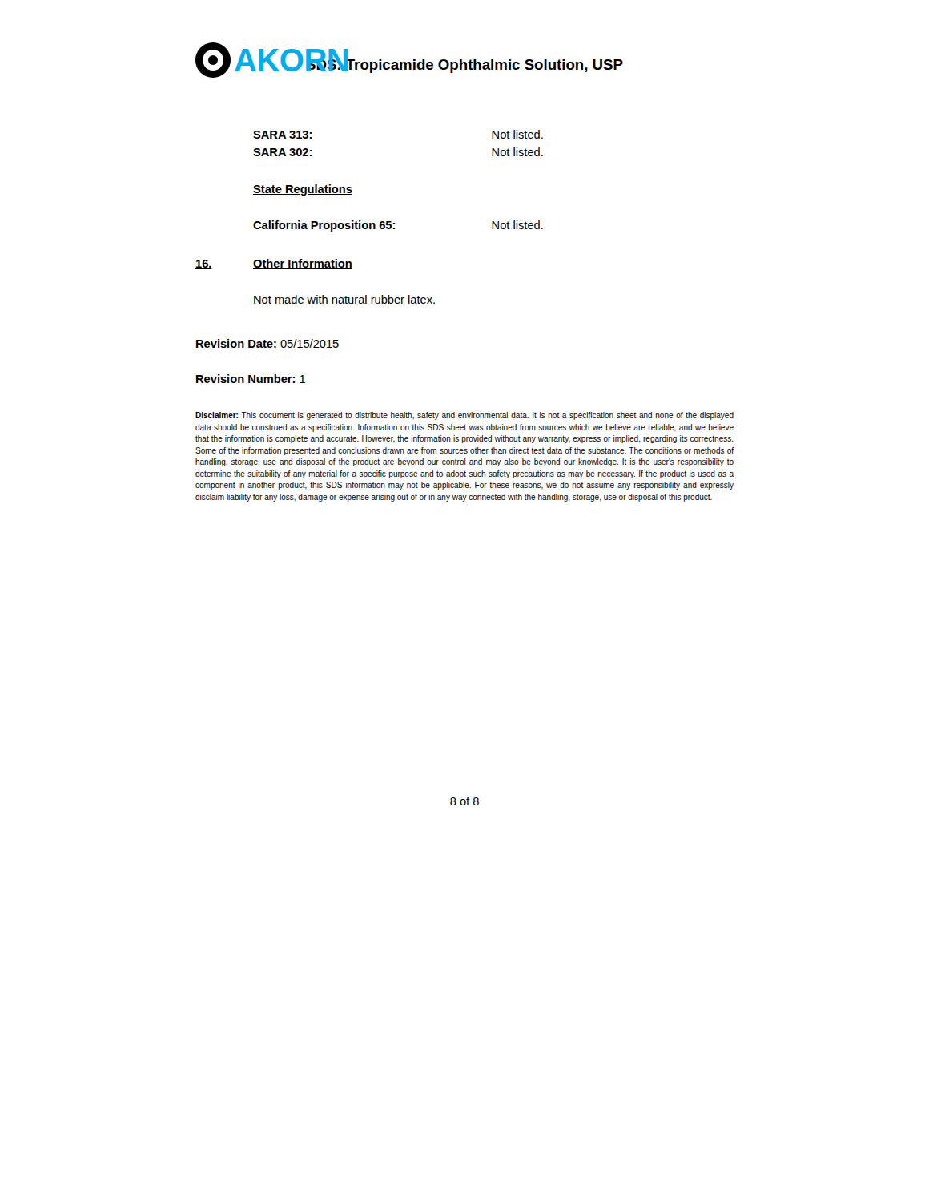AKORN
SDS: Tropicamide Ophthalmic Solution, USP
SARA 313:
Not listed.
SARA 302:
Not listed.
State Regulations
California Proposition 65:
Not listed.
16.
Other Information
Not made with natural rubber latex.
Revision Date: 05/15/2015
Revision Number: 1
Disclaimer: This document is generated to distribute health, safety and environmental data. It is not a specification sheet and none of the displayed data should be construed as a specification. Information on this SDS sheet was obtained from sources which we believe are reliable, and we believe that the information is complete and accurate. However, the information is provided without any warranty, express or implied, regarding its correctness. Some of the information presented and conclusions drawn are from sources other than direct test data of the substance. The conditions or methods of handling, storage, use and disposal of the product are beyond our control and may also be beyond our knowledge. It is the user's responsibility to determine the suitability of any material for a specific purpose and to adopt such safety precautions as may be necessary. If the product is used as a component in another product, this SDS information may not be applicable. For these reasons, we do not assume any responsibility and expressly disclaim liability for any loss, damage or expense arising out of or in any way connected with the handling, storage, use or disposal of this product.
8 of 8